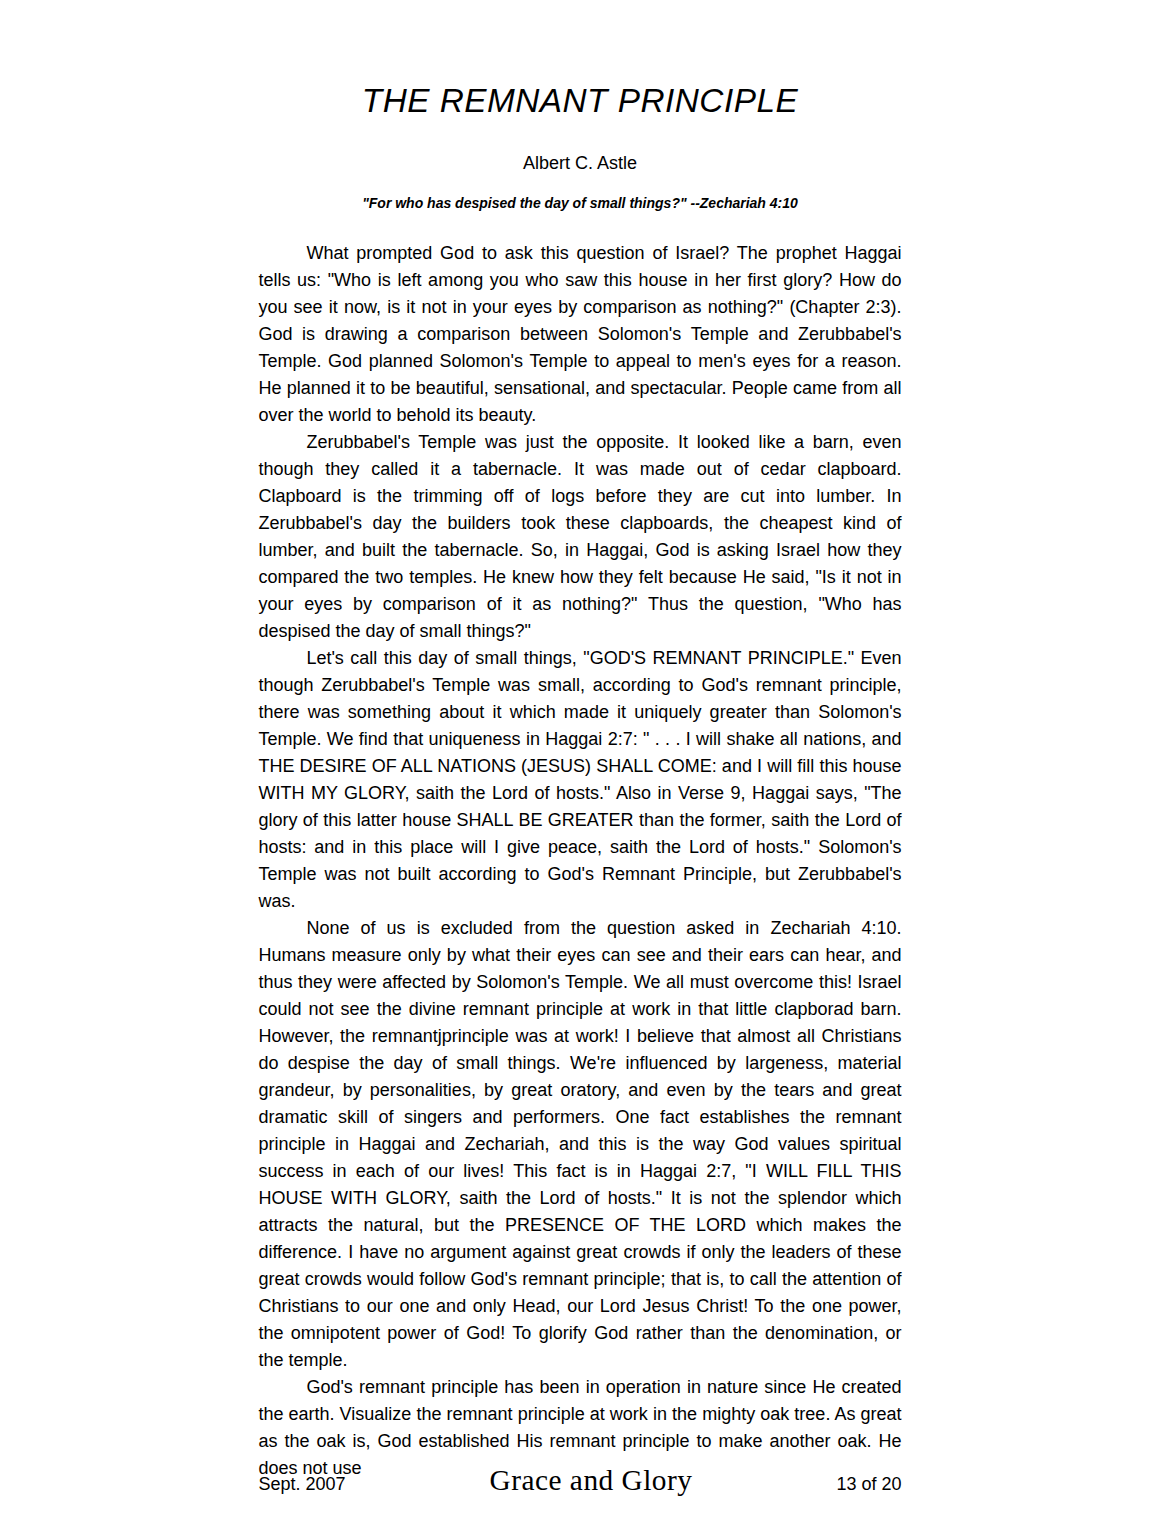THE REMNANT PRINCIPLE
Albert C. Astle
"For who has despised the day of small things?" --Zechariah 4:10
What prompted God to ask this question of Israel? The prophet Haggai tells us: "Who is left among you who saw this house in her first glory? How do you see it now, is it not in your eyes by comparison as nothing?" (Chapter 2:3). God is drawing a comparison between Solomon's Temple and Zerubbabel's Temple. God planned Solomon's Temple to appeal to men's eyes for a reason. He planned it to be beautiful, sensational, and spectacular. People came from all over the world to behold its beauty.
Zerubbabel's Temple was just the opposite. It looked like a barn, even though they called it a tabernacle. It was made out of cedar clapboard. Clapboard is the trimming off of logs before they are cut into lumber. In Zerubbabel's day the builders took these clapboards, the cheapest kind of lumber, and built the tabernacle. So, in Haggai, God is asking Israel how they compared the two temples. He knew how they felt because He said, "Is it not in your eyes by comparison of it as nothing?" Thus the question, "Who has despised the day of small things?"
Let's call this day of small things, "GOD'S REMNANT PRINCIPLE." Even though Zerubbabel's Temple was small, according to God's remnant principle, there was something about it which made it uniquely greater than Solomon's Temple. We find that uniqueness in Haggai 2:7: " . . . I will shake all nations, and THE DESIRE OF ALL NATIONS (JESUS) SHALL COME: and I will fill this house WITH MY GLORY, saith the Lord of hosts." Also in Verse 9, Haggai says, "The glory of this latter house SHALL BE GREATER than the former, saith the Lord of hosts: and in this place will I give peace, saith the Lord of hosts." Solomon's Temple was not built according to God's Remnant Principle, but Zerubbabel's was.
None of us is excluded from the question asked in Zechariah 4:10. Humans measure only by what their eyes can see and their ears can hear, and thus they were affected by Solomon's Temple. We all must overcome this! Israel could not see the divine remnant principle at work in that little clapborad barn. However, the remnantjprinciple was at work! I believe that almost all Christians do despise the day of small things. We're influenced by largeness, material grandeur, by personalities, by great oratory, and even by the tears and great dramatic skill of singers and performers. One fact establishes the remnant principle in Haggai and Zechariah, and this is the way God values spiritual success in each of our lives! This fact is in Haggai 2:7, "I WILL FILL THIS HOUSE WITH GLORY, saith the Lord of hosts." It is not the splendor which attracts the natural, but the PRESENCE OF THE LORD which makes the difference. I have no argument against great crowds if only the leaders of these great crowds would follow God's remnant principle; that is, to call the attention of Christians to our one and only Head, our Lord Jesus Christ! To the one power, the omnipotent power of God! To glorify God rather than the denomination, or the temple.
God's remnant principle has been in operation in nature since He created the earth. Visualize the remnant principle at work in the mighty oak tree. As great as the oak is, God established His remnant principle to make another oak. He does not use
Sept. 2007 Grace and Glory 13 of 20